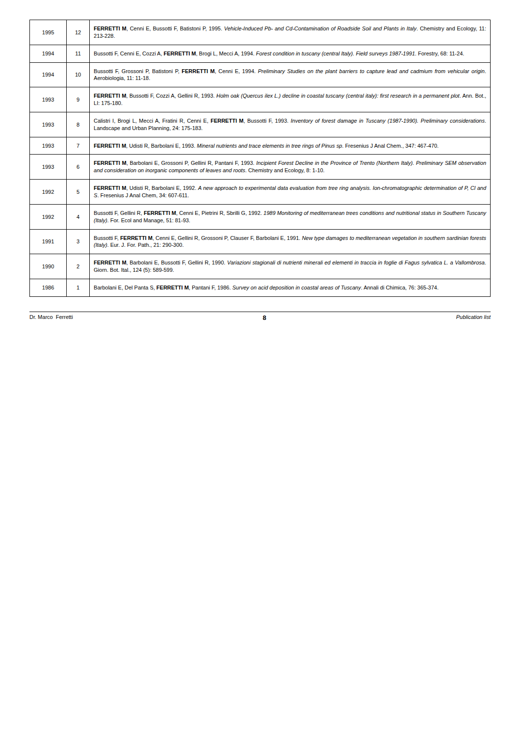| 1995 | 12 | FERRETTI M , Cenni E, Bussotti F, Batistoni P, 1995. Vehicle-Induced Pb- and Cd-Contamination of Roadside Soil and Plants in Italy . Chemistry and Ecology, 11: 213-228. |
| 1994 | 11 | Bussotti F, Cenni E, Cozzi A, FERRETTI M , Brogi L, Mecci A, 1994. Forest condition in tuscany (central Italy). Field surveys 1987-1991 . Forestry, 68: 11-24. |
| 1994 | 10 | Bussotti F, Grossoni P, Batistoni P, FERRETTI M , Cenni E, 1994. Preliminary Studies on the plant barriers to capture lead and cadmium from vehicular origin . Aerobiologia, 11: 11-18. |
| 1993 | 9 | FERRETTI M , Bussotti F, Cozzi A, Gellini R, 1993. Holm oak (Quercus ilex L.) decline in coastal tuscany (central italy): first research in a permanent plot . Ann. Bot., LI: 175-180. |
| 1993 | 8 | Calistri I, Brogi L, Mecci A, Fratini R, Cenni E, FERRETTI M , Bussotti F, 1993. Inventory of forest damage in Tuscany (1987-1990). Preliminary considerations . Landscape and Urban Planning, 24: 175-183. |
| 1993 | 7 | FERRETTI M , Udisti R, Barbolani E, 1993. Mineral nutrients and trace elements in tree rings of Pinus sp . Fresenius J Anal Chem., 347: 467-470. |
| 1993 | 6 | FERRETTI M , Barbolani E, Grossoni P, Gellini R, Pantani F, 1993. Incipient Forest Decline in the Province of Trento (Northern Italy). Preliminary SEM observation and consideration on inorganic components of leaves and roots . Chemistry and Ecology, 8: 1-10. |
| 1992 | 5 | FERRETTI M , Udisti R, Barbolani E, 1992. A new approach to experimental data evaluation from tree ring analysis. Ion-chromatographic determination of P, Cl and S . Fresenius J Anal Chem, 34: 607-611. |
| 1992 | 4 | Bussotti F, Gellini R, FERRETTI M , Cenni E, Pietrini R, Sbrilli G, 1992. 1989 Monitoring of mediterranean trees conditions and nutritional status in Southern Tuscany (Italy) . For. Ecol and Manage, 51: 81-93. |
| 1991 | 3 | Bussotti F, FERRETTI M , Cenni E, Gellini R, Grossoni P, Clauser F, Barbolani E, 1991. New type damages to mediterranean vegetation in southern sardinian forests (Italy) . Eur. J. For. Path., 21: 290-300. |
| 1990 | 2 | FERRETTI M , Barbolani E, Bussotti F, Gellini R, 1990. Variazioni stagionali di nutrienti minerali ed elementi in traccia in foglie di Fagus sylvatica L. a Vallombrosa . Giorn. Bot. Ital., 124 (5): 589-599. |
| 1986 | 1 | Barbolani E, Del Panta S, FERRETTI M , Pantani F, 1986. Survey on acid deposition in coastal areas of Tuscany . Annali di Chimica, 76: 365-374. |
Dr. Marco Ferretti
8
Publication list